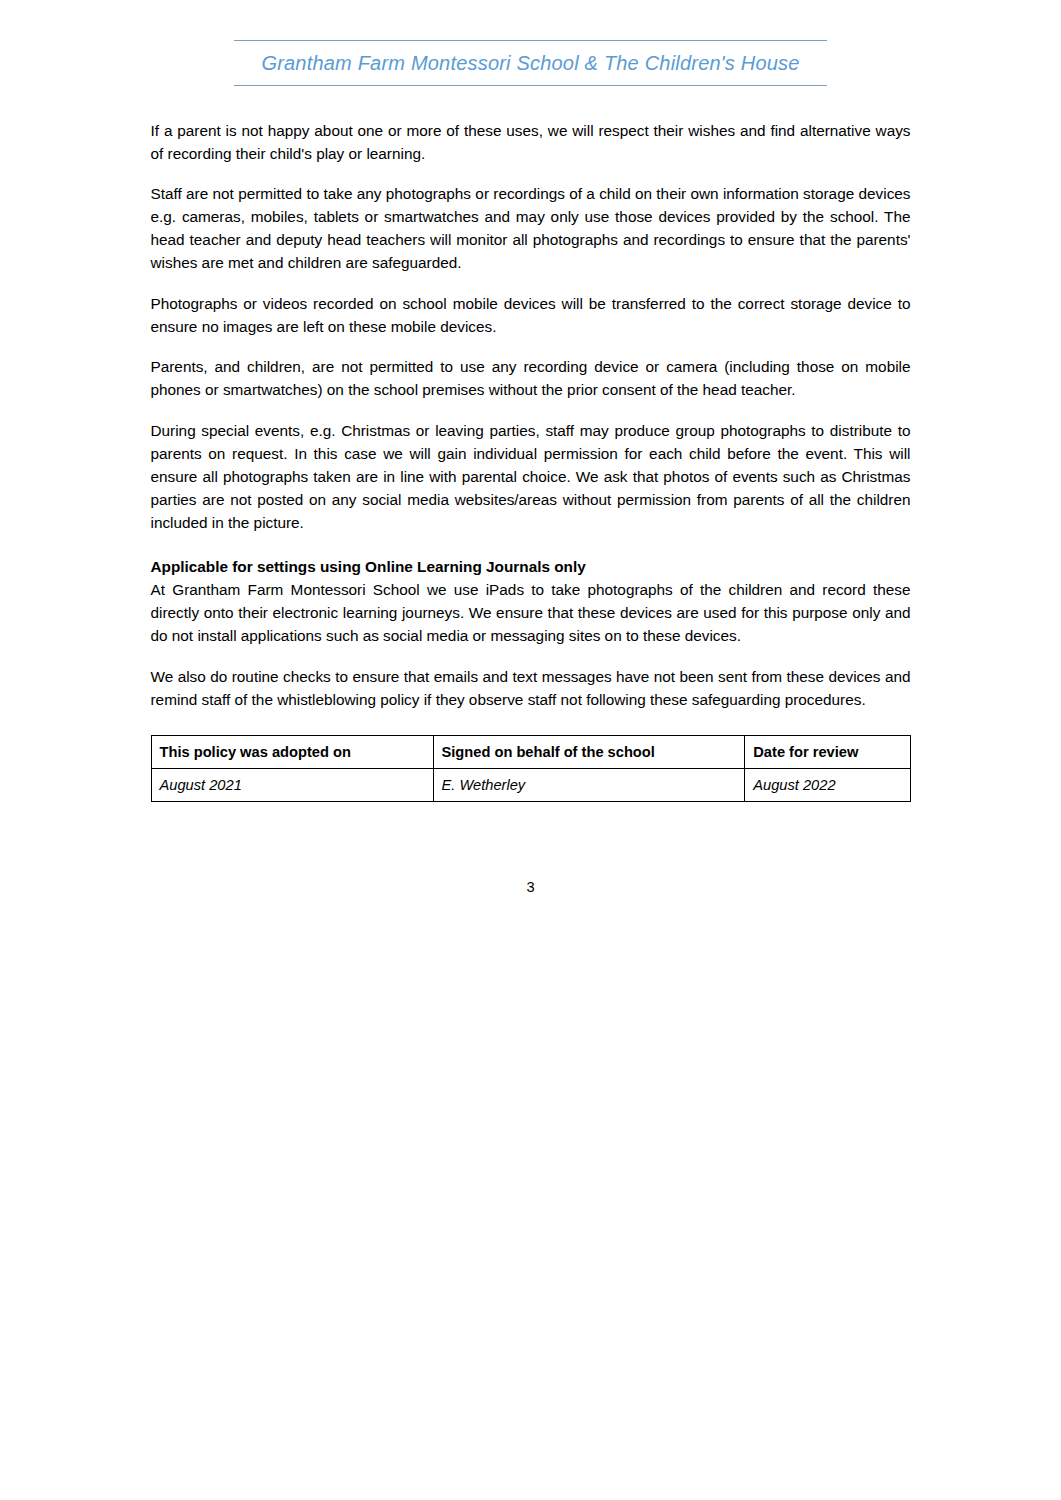Grantham Farm Montessori School & The Children's House
If a parent is not happy about one or more of these uses, we will respect their wishes and find alternative ways of recording their child's play or learning.
Staff are not permitted to take any photographs or recordings of a child on their own information storage devices e.g. cameras, mobiles, tablets or smartwatches and may only use those devices provided by the school. The head teacher and deputy head teachers will monitor all photographs and recordings to ensure that the parents' wishes are met and children are safeguarded.
Photographs or videos recorded on school mobile devices will be transferred to the correct storage device to ensure no images are left on these mobile devices.
Parents, and children, are not permitted to use any recording device or camera (including those on mobile phones or smartwatches) on the school premises without the prior consent of the head teacher.
During special events, e.g. Christmas or leaving parties, staff may produce group photographs to distribute to parents on request. In this case we will gain individual permission for each child before the event. This will ensure all photographs taken are in line with parental choice. We ask that photos of events such as Christmas parties are not posted on any social media websites/areas without permission from parents of all the children included in the picture.
Applicable for settings using Online Learning Journals only
At Grantham Farm Montessori School we use iPads to take photographs of the children and record these directly onto their electronic learning journeys. We ensure that these devices are used for this purpose only and do not install applications such as social media or messaging sites on to these devices.
We also do routine checks to ensure that emails and text messages have not been sent from these devices and remind staff of the whistleblowing policy if they observe staff not following these safeguarding procedures.
| This policy was adopted on | Signed on behalf of the school | Date for review |
| --- | --- | --- |
| August 2021 | E. Wetherley | August 2022 |
3